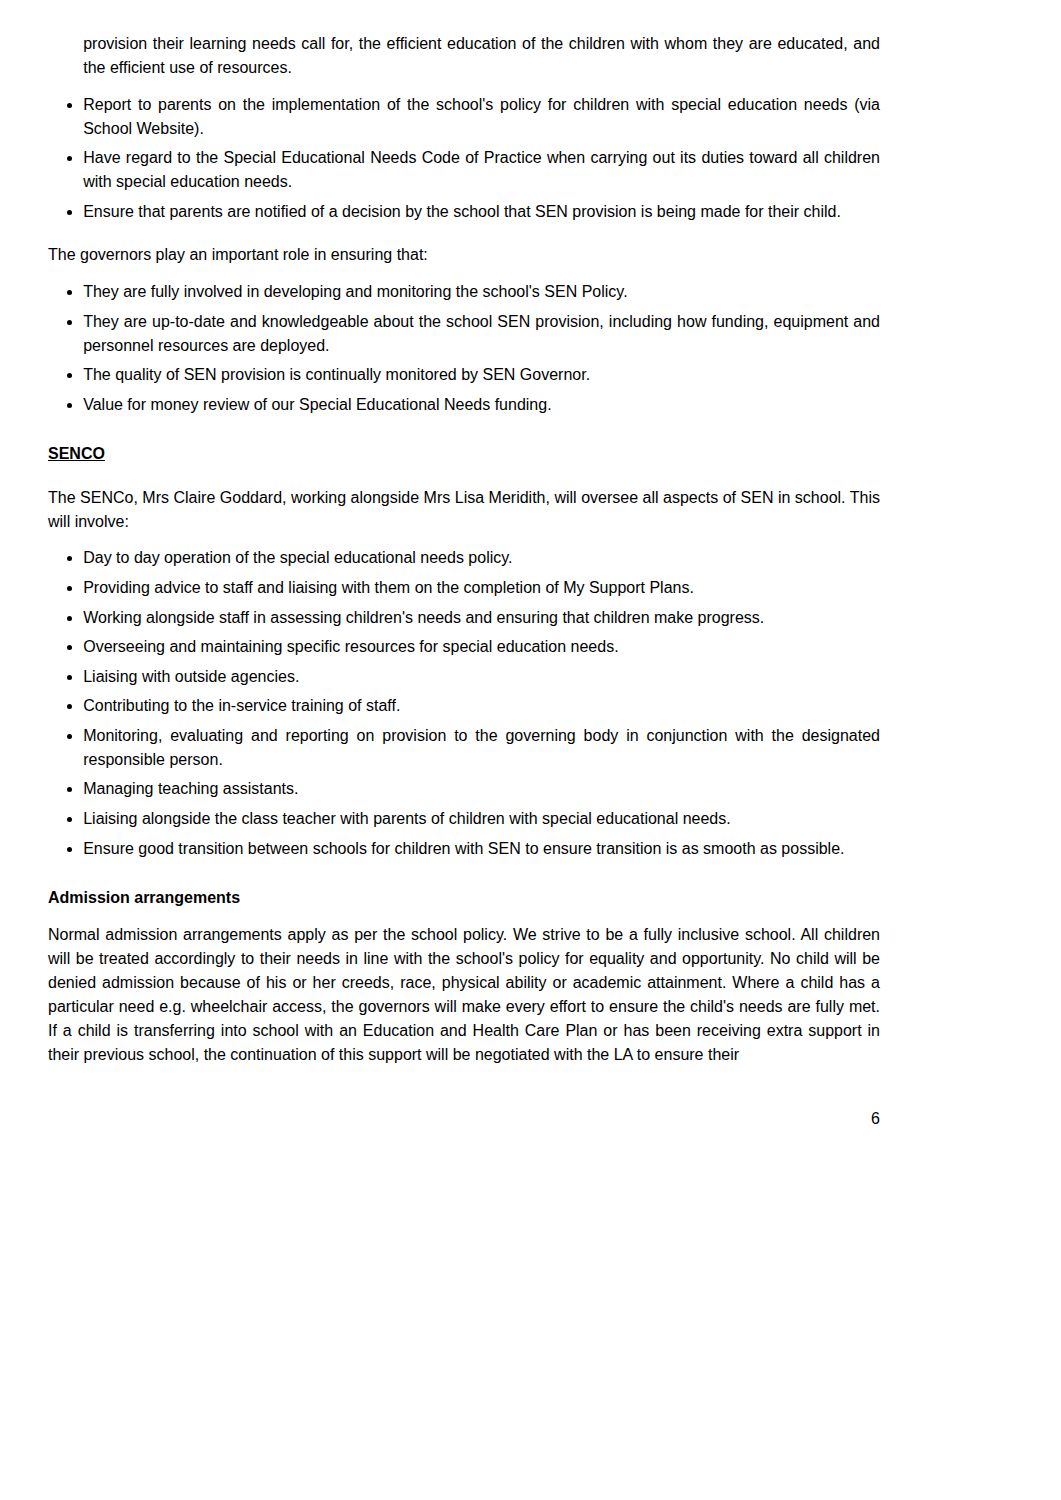provision their learning needs call for, the efficient education of the children with whom they are educated, and the efficient use of resources.
Report to parents on the implementation of the school's policy for children with special education needs (via School Website).
Have regard to the Special Educational Needs Code of Practice when carrying out its duties toward all children with special education needs.
Ensure that parents are notified of a decision by the school that SEN provision is being made for their child.
The governors play an important role in ensuring that:
They are fully involved in developing and monitoring the school's SEN Policy.
They are up-to-date and knowledgeable about the school SEN provision, including how funding, equipment and personnel resources are deployed.
The quality of SEN provision is continually monitored by SEN Governor.
Value for money review of our Special Educational Needs funding.
SENCO
The SENCo, Mrs Claire Goddard, working alongside Mrs Lisa Meridith, will oversee all aspects of SEN in school. This will involve:
Day to day operation of the special educational needs policy.
Providing advice to staff and liaising with them on the completion of My Support Plans.
Working alongside staff in assessing children's needs and ensuring that children make progress.
Overseeing and maintaining specific resources for special education needs.
Liaising with outside agencies.
Contributing to the in-service training of staff.
Monitoring, evaluating and reporting on provision to the governing body in conjunction with the designated responsible person.
Managing teaching assistants.
Liaising alongside the class teacher with parents of children with special educational needs.
Ensure good transition between schools for children with SEN to ensure transition is as smooth as possible.
Admission arrangements
Normal admission arrangements apply as per the school policy. We strive to be a fully inclusive school. All children will be treated accordingly to their needs in line with the school's policy for equality and opportunity. No child will be denied admission because of his or her creeds, race, physical ability or academic attainment. Where a child has a particular need e.g. wheelchair access, the governors will make every effort to ensure the child's needs are fully met. If a child is transferring into school with an Education and Health Care Plan or has been receiving extra support in their previous school, the continuation of this support will be negotiated with the LA to ensure their
6